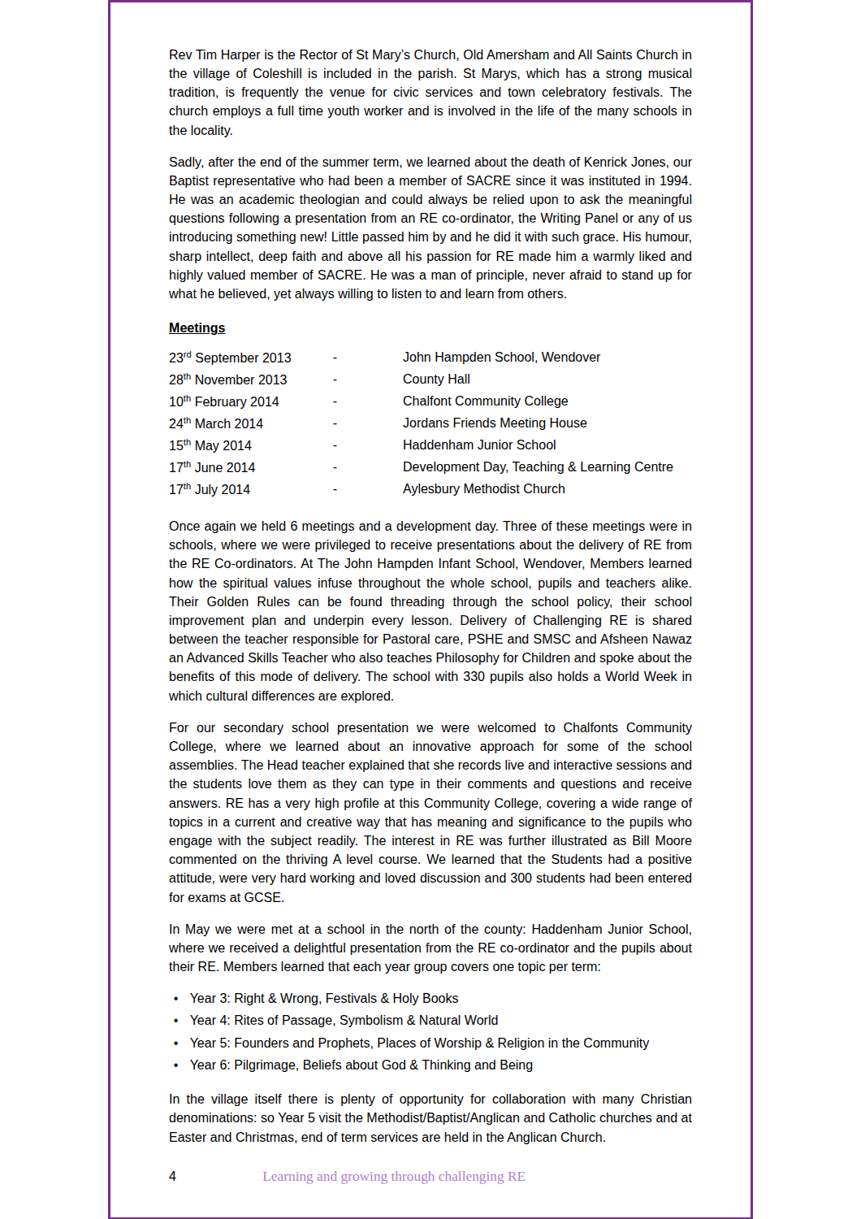Rev Tim Harper is the Rector of St Mary’s Church, Old Amersham and All Saints Church in the village of Coleshill is included in the parish. St Marys, which has a strong musical tradition, is frequently the venue for civic services and town celebratory festivals. The church employs a full time youth worker and is involved in the life of the many schools in the locality.
Sadly, after the end of the summer term, we learned about the death of Kenrick Jones, our Baptist representative who had been a member of SACRE since it was instituted in 1994. He was an academic theologian and could always be relied upon to ask the meaningful questions following a presentation from an RE co-ordinator, the Writing Panel or any of us introducing something new! Little passed him by and he did it with such grace. His humour, sharp intellect, deep faith and above all his passion for RE made him a warmly liked and highly valued member of SACRE. He was a man of principle, never afraid to stand up for what he believed, yet always willing to listen to and learn from others.
Meetings
| 23 rd September 2013 | - | John Hampden School, Wendover |
| 28 th November 2013 | - | County Hall |
| 10 th February 2014 | - | Chalfont Community College |
| 24 th March 2014 | - | Jordans Friends Meeting House |
| 15 th May 2014 | - | Haddenham Junior School |
| 17 th June 2014 | - | Development Day, Teaching & Learning Centre |
| 17 th July 2014 | - | Aylesbury Methodist Church |
Once again we held 6 meetings and a development day. Three of these meetings were in schools, where we were privileged to receive presentations about the delivery of RE from the RE Co-ordinators. At The John Hampden Infant School, Wendover, Members learned how the spiritual values infuse throughout the whole school, pupils and teachers alike. Their Golden Rules can be found threading through the school policy, their school improvement plan and underpin every lesson. Delivery of Challenging RE is shared between the teacher responsible for Pastoral care, PSHE and SMSC and Afsheen Nawaz an Advanced Skills Teacher who also teaches Philosophy for Children and spoke about the benefits of this mode of delivery. The school with 330 pupils also holds a World Week in which cultural differences are explored.
For our secondary school presentation we were welcomed to Chalfonts Community College, where we learned about an innovative approach for some of the school assemblies. The Head teacher explained that she records live and interactive sessions and the students love them as they can type in their comments and questions and receive answers. RE has a very high profile at this Community College, covering a wide range of topics in a current and creative way that has meaning and significance to the pupils who engage with the subject readily. The interest in RE was further illustrated as Bill Moore commented on the thriving A level course. We learned that the Students had a positive attitude, were very hard working and loved discussion and 300 students had been entered for exams at GCSE.
In May we were met at a school in the north of the county: Haddenham Junior School, where we received a delightful presentation from the RE co-ordinator and the pupils about their RE. Members learned that each year group covers one topic per term:
Year 3: Right & Wrong, Festivals & Holy Books
Year 4: Rites of Passage, Symbolism & Natural World
Year 5: Founders and Prophets, Places of Worship & Religion in the Community
Year 6: Pilgrimage, Beliefs about God & Thinking and Being
In the village itself there is plenty of opportunity for collaboration with many Christian denominations: so Year 5 visit the Methodist/Baptist/Anglican and Catholic churches and at Easter and Christmas, end of term services are held in the Anglican Church.
4
Learning and growing through challenging RE